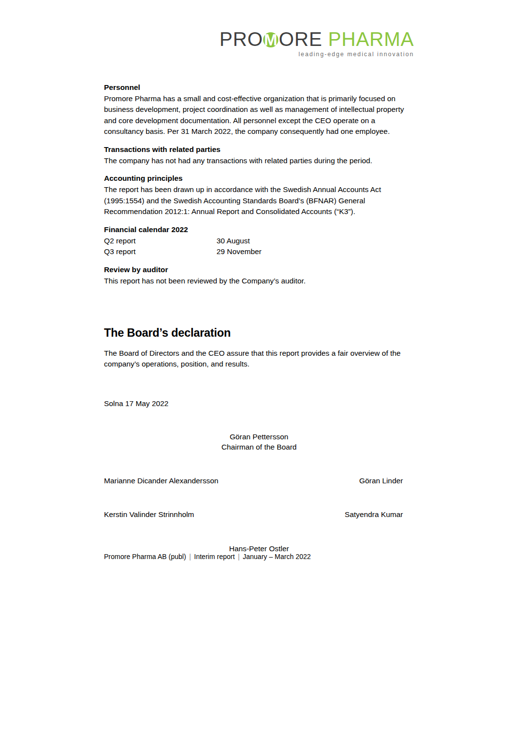PRO MORE PHARMA
leading-edge medical innovation
Personnel
Promore Pharma has a small and cost-effective organization that is primarily focused on business development, project coordination as well as management of intellectual property and core development documentation. All personnel except the CEO operate on a consultancy basis. Per 31 March 2022, the company consequently had one employee.
Transactions with related parties
The company has not had any transactions with related parties during the period.
Accounting principles
The report has been drawn up in accordance with the Swedish Annual Accounts Act (1995:1554) and the Swedish Accounting Standards Board’s (BFNAR) General Recommendation 2012:1: Annual Report and Consolidated Accounts (“K3”).
Financial calendar 2022
| Q2 report | 30 August |
| Q3 report | 29 November |
Review by auditor
This report has not been reviewed by the Company’s auditor.
The Board’s declaration
The Board of Directors and the CEO assure that this report provides a fair overview of the company’s operations, position, and results.
Solna 17 May 2022
Göran Pettersson
Chairman of the Board
Marianne Dicander Alexandersson
Göran Linder
Kerstin Valinder Strinnholm
Satyendra Kumar
Hans-Peter Ostler
Promore Pharma AB (publ) | Interim report | January – March 2022